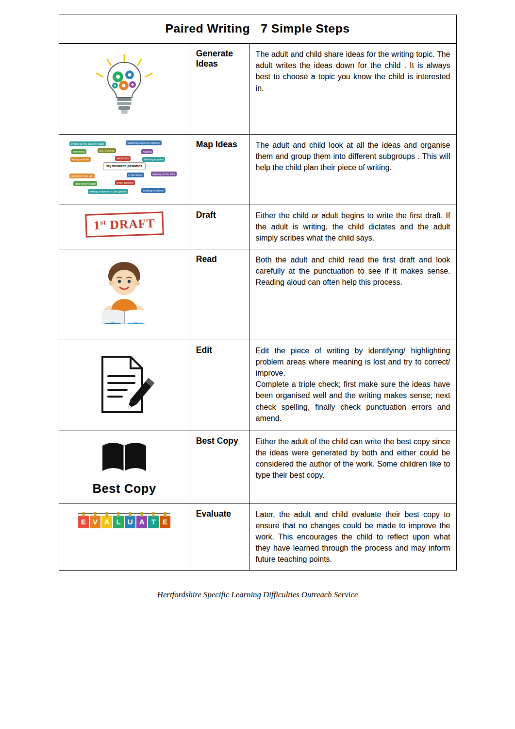Paired Writing 7 Simple Steps
| | Generate Ideas | The adult and child share ideas for the writing topic. The adult writes the ideas down for the child . It is always best to choose a topic you know the child is interested in. |
| My favourite pastimes cycling on the country roads watching Discovery channel swimming OUTDOORS reading skiing in winter INDOORS listening to piano climbing in the rain in the winter playing on the bars long winter beach in the summer making snowmen in the garden building snowmen | Map Ideas | The adult and child look at all the ideas and organise them and group them into different subgroups . This will help the child plan their piece of writing. |
| 1 st DRAFT | Draft | Either the child or adult begins to write the first draft. If the adult is writing, the child dictates and the adult simply scribes what the child says. |
| | Read | Both the adult and child read the first draft and look carefully at the punctuation to see if it makes sense. Reading aloud can often help this process. |
| | Edit | Edit the piece of writing by identifying/ highlighting problem areas where meaning is lost and try to correct/ improve. Complete a triple check; first make sure the ideas have been organised well and the writing makes sense; next check spelling, finally check punctuation errors and amend. |
| Best Copy | Best Copy | Either the adult of the child can write the best copy since the ideas were generated by both and either could be considered the author of the work. Some children like to type their best copy. |
| E V A L U A T E | Evaluate | Later, the adult and child evaluate their best copy to ensure that no changes could be made to improve the work. This encourages the child to reflect upon what they have learned through the process and may inform future teaching points. |
Hertfordshire Specific Learning Difficulties Outreach Service